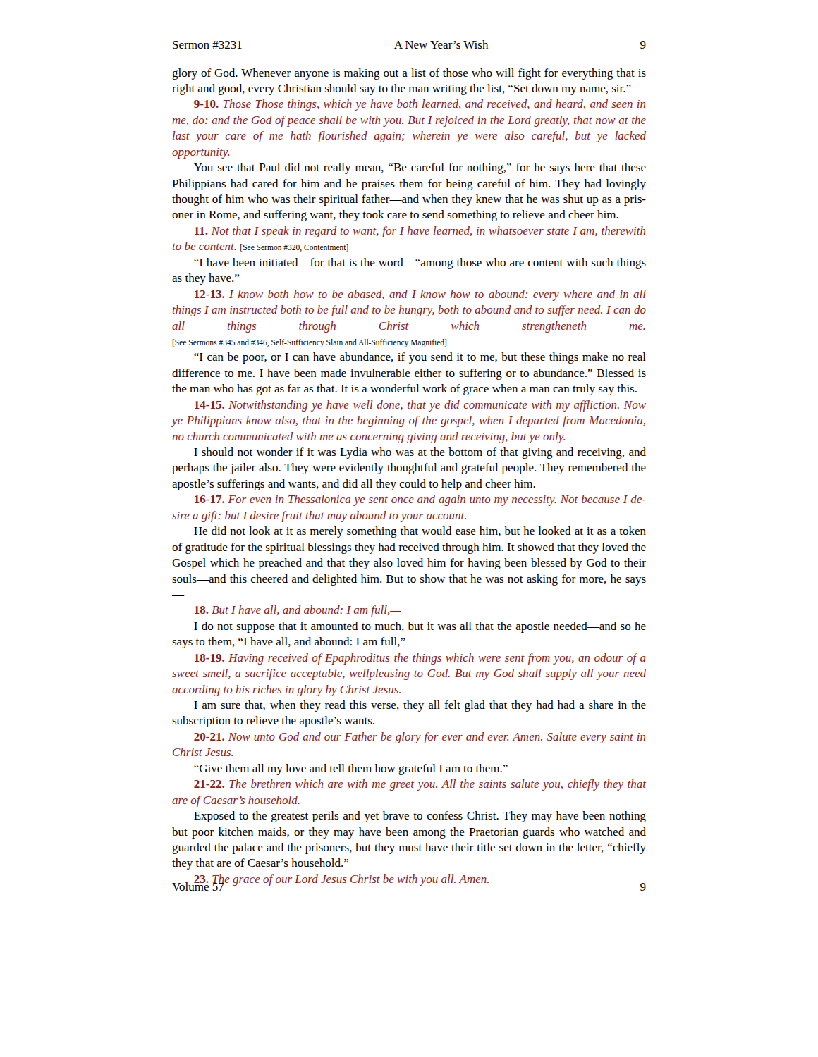Sermon #3231
A New Year’s Wish
9
glory of God. Whenever anyone is making out a list of those who will fight for everything that is right and good, every Christian should say to the man writing the list, “Set down my name, sir.”
9-10. Those Those things, which ye have both learned, and received, and heard, and seen in me, do: and the God of peace shall be with you. But I rejoiced in the Lord greatly, that now at the last your care of me hath flourished again; wherein ye were also careful, but ye lacked opportunity.
You see that Paul did not really mean, “Be careful for nothing,” for he says here that these Philippians had cared for him and he praises them for being careful of him. They had lovingly thought of him who was their spiritual father—and when they knew that he was shut up as a prisoner in Rome, and suffering want, they took care to send something to relieve and cheer him.
11. Not that I speak in regard to want, for I have learned, in whatsoever state I am, therewith to be content. [See Sermon #320, Contentment]
“I have been initiated—for that is the word—“among those who are content with such things as they have.”
12-13. I know both how to be abased, and I know how to abound: every where and in all things I am instructed both to be full and to be hungry, both to abound and to suffer need. I can do all things through Christ which strengtheneth me. [See Sermons #345 and #346, Self-Sufficiency Slain and All-Sufficiency Magnified]
“I can be poor, or I can have abundance, if you send it to me, but these things make no real difference to me. I have been made invulnerable either to suffering or to abundance.” Blessed is the man who has got as far as that. It is a wonderful work of grace when a man can truly say this.
14-15. Notwithstanding ye have well done, that ye did communicate with my affliction. Now ye Philippians know also, that in the beginning of the gospel, when I departed from Macedonia, no church communicated with me as concerning giving and receiving, but ye only.
I should not wonder if it was Lydia who was at the bottom of that giving and receiving, and perhaps the jailer also. They were evidently thoughtful and grateful people. They remembered the apostle’s sufferings and wants, and did all they could to help and cheer him.
16-17. For even in Thessalonica ye sent once and again unto my necessity. Not because I desire a gift: but I desire fruit that may abound to your account.
He did not look at it as merely something that would ease him, but he looked at it as a token of gratitude for the spiritual blessings they had received through him. It showed that they loved the Gospel which he preached and that they also loved him for having been blessed by God to their souls—and this cheered and delighted him. But to show that he was not asking for more, he says—
18. But I have all, and abound: I am full,—
I do not suppose that it amounted to much, but it was all that the apostle needed—and so he says to them, “I have all, and abound: I am full,”—
18-19. Having received of Epaphroditus the things which were sent from you, an odour of a sweet smell, a sacrifice acceptable, wellpleasing to God. But my God shall supply all your need according to his riches in glory by Christ Jesus.
I am sure that, when they read this verse, they all felt glad that they had had a share in the subscription to relieve the apostle’s wants.
20-21. Now unto God and our Father be glory for ever and ever. Amen. Salute every saint in Christ Jesus.
“Give them all my love and tell them how grateful I am to them.”
21-22. The brethren which are with me greet you. All the saints salute you, chiefly they that are of Caesar’s household.
Exposed to the greatest perils and yet brave to confess Christ. They may have been nothing but poor kitchen maids, or they may have been among the Praetorian guards who watched and guarded the palace and the prisoners, but they must have their title set down in the letter, “chiefly they that are of Caesar’s household.”
23. The grace of our Lord Jesus Christ be with you all. Amen.
Volume 57
9